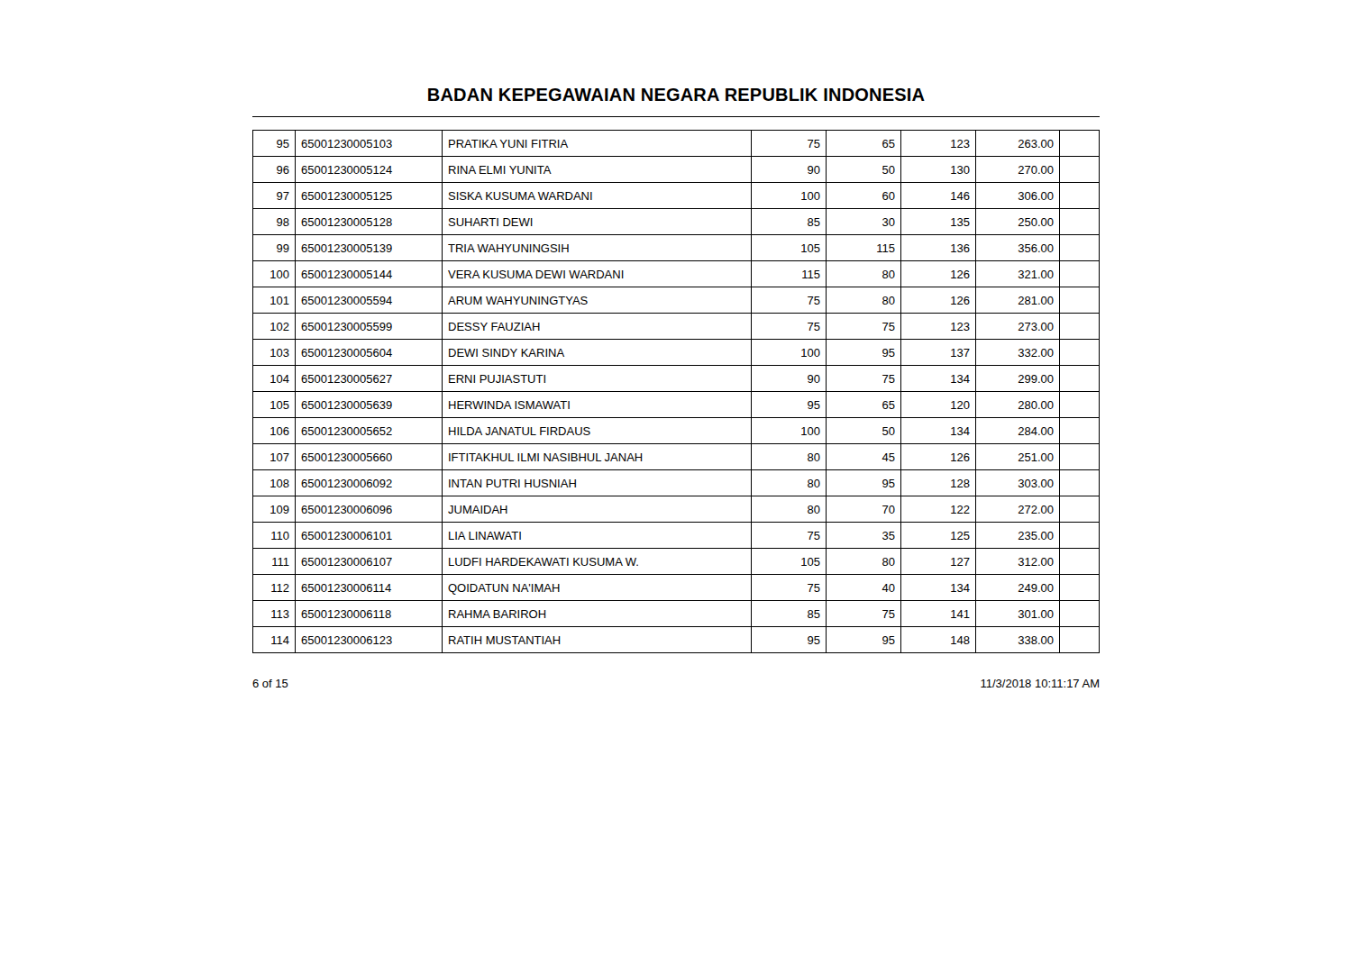BADAN KEPEGAWAIAN NEGARA REPUBLIK INDONESIA
| 95 | 65001230005103 | PRATIKA YUNI FITRIA | 75 | 65 | 123 | 263.00 | |
| 96 | 65001230005124 | RINA ELMI YUNITA | 90 | 50 | 130 | 270.00 | |
| 97 | 65001230005125 | SISKA KUSUMA WARDANI | 100 | 60 | 146 | 306.00 | |
| 98 | 65001230005128 | SUHARTI DEWI | 85 | 30 | 135 | 250.00 | |
| 99 | 65001230005139 | TRIA WAHYUNINGSIH | 105 | 115 | 136 | 356.00 | |
| 100 | 65001230005144 | VERA KUSUMA DEWI WARDANI | 115 | 80 | 126 | 321.00 | |
| 101 | 65001230005594 | ARUM WAHYUNINGTYAS | 75 | 80 | 126 | 281.00 | |
| 102 | 65001230005599 | DESSY FAUZIAH | 75 | 75 | 123 | 273.00 | |
| 103 | 65001230005604 | DEWI SINDY KARINA | 100 | 95 | 137 | 332.00 | |
| 104 | 65001230005627 | ERNI PUJIASTUTI | 90 | 75 | 134 | 299.00 | |
| 105 | 65001230005639 | HERWINDA ISMAWATI | 95 | 65 | 120 | 280.00 | |
| 106 | 65001230005652 | HILDA JANATUL FIRDAUS | 100 | 50 | 134 | 284.00 | |
| 107 | 65001230005660 | IFTITAKHUL ILMI NASIBHUL JANAH | 80 | 45 | 126 | 251.00 | |
| 108 | 65001230006092 | INTAN PUTRI HUSNIAH | 80 | 95 | 128 | 303.00 | |
| 109 | 65001230006096 | JUMAIDAH | 80 | 70 | 122 | 272.00 | |
| 110 | 65001230006101 | LIA LINAWATI | 75 | 35 | 125 | 235.00 | |
| 111 | 65001230006107 | LUDFI HARDEKAWATI KUSUMA W. | 105 | 80 | 127 | 312.00 | |
| 112 | 65001230006114 | QOIDATUN NA'IMAH | 75 | 40 | 134 | 249.00 | |
| 113 | 65001230006118 | RAHMA BARIROH | 85 | 75 | 141 | 301.00 | |
| 114 | 65001230006123 | RATIH MUSTANTIAH | 95 | 95 | 148 | 338.00 | |
6 of 15
11/3/2018 10:11:17 AM